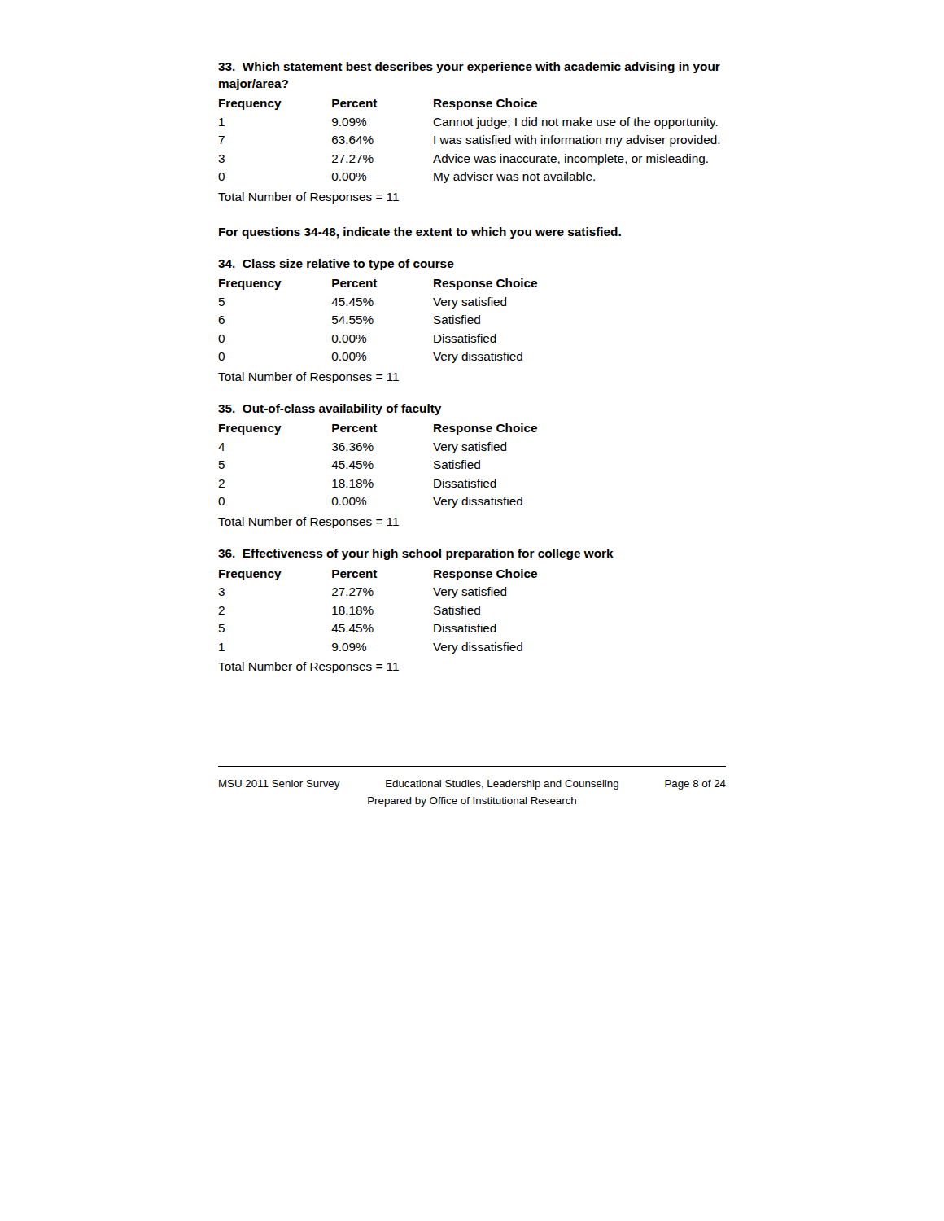33. Which statement best describes your experience with academic advising in your major/area?
| Frequency | Percent | Response Choice |
| --- | --- | --- |
| 1 | 9.09% | Cannot judge; I did not make use of the opportunity. |
| 7 | 63.64% | I was satisfied with information my adviser provided. |
| 3 | 27.27% | Advice was inaccurate, incomplete, or misleading. |
| 0 | 0.00% | My adviser was not available. |
Total Number of Responses = 11
For questions 34-48, indicate the extent to which you were satisfied.
34. Class size relative to type of course
| Frequency | Percent | Response Choice |
| --- | --- | --- |
| 5 | 45.45% | Very satisfied |
| 6 | 54.55% | Satisfied |
| 0 | 0.00% | Dissatisfied |
| 0 | 0.00% | Very dissatisfied |
Total Number of Responses = 11
35. Out-of-class availability of faculty
| Frequency | Percent | Response Choice |
| --- | --- | --- |
| 4 | 36.36% | Very satisfied |
| 5 | 45.45% | Satisfied |
| 2 | 18.18% | Dissatisfied |
| 0 | 0.00% | Very dissatisfied |
Total Number of Responses = 11
36. Effectiveness of your high school preparation for college work
| Frequency | Percent | Response Choice |
| --- | --- | --- |
| 3 | 27.27% | Very satisfied |
| 2 | 18.18% | Satisfied |
| 5 | 45.45% | Dissatisfied |
| 1 | 9.09% | Very dissatisfied |
Total Number of Responses = 11
MSU 2011 Senior Survey
Educational Studies, Leadership and Counseling
Page 8 of 24
Prepared by Office of Institutional Research